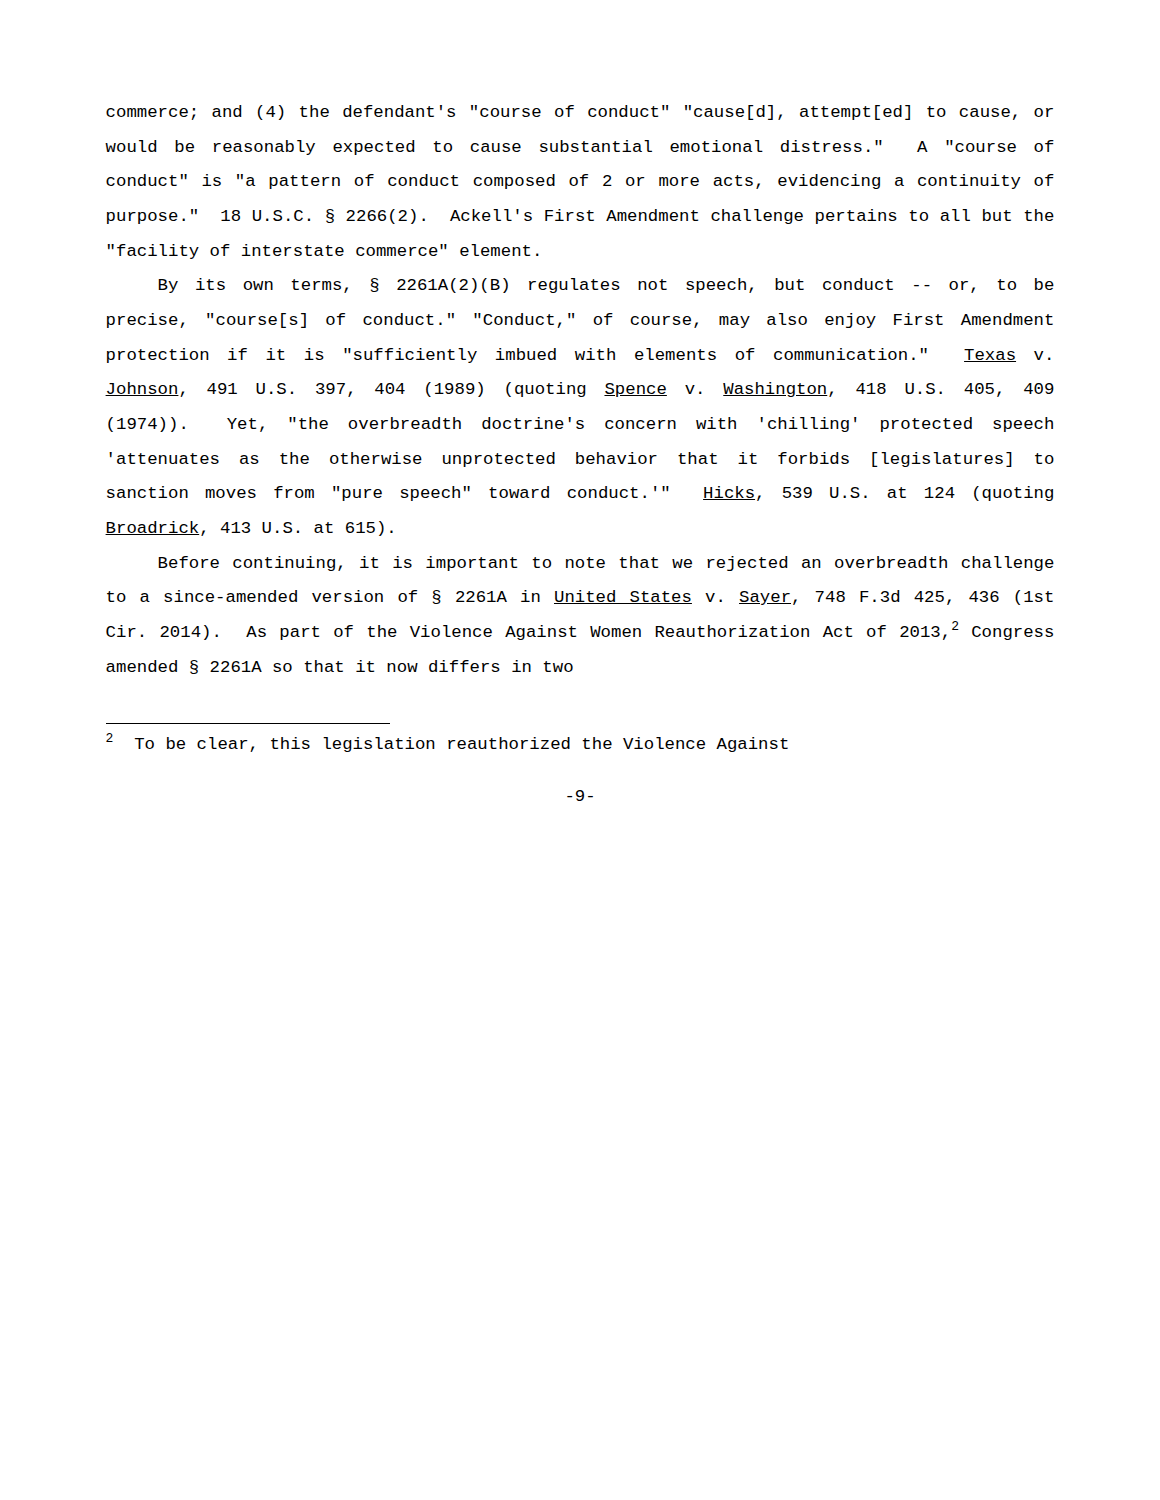commerce; and (4) the defendant's "course of conduct" "cause[d], attempt[ed] to cause, or would be reasonably expected to cause substantial emotional distress." A "course of conduct" is "a pattern of conduct composed of 2 or more acts, evidencing a continuity of purpose." 18 U.S.C. § 2266(2). Ackell's First Amendment challenge pertains to all but the "facility of interstate commerce" element.
By its own terms, § 2261A(2)(B) regulates not speech, but conduct -- or, to be precise, "course[s] of conduct." "Conduct," of course, may also enjoy First Amendment protection if it is "sufficiently imbued with elements of communication." Texas v. Johnson, 491 U.S. 397, 404 (1989) (quoting Spence v. Washington, 418 U.S. 405, 409 (1974)). Yet, "the overbreadth doctrine's concern with 'chilling' protected speech 'attenuates as the otherwise unprotected behavior that it forbids [legislatures] to sanction moves from "pure speech" toward conduct.'" Hicks, 539 U.S. at 124 (quoting Broadrick, 413 U.S. at 615).
Before continuing, it is important to note that we rejected an overbreadth challenge to a since-amended version of § 2261A in United States v. Sayer, 748 F.3d 425, 436 (1st Cir. 2014). As part of the Violence Against Women Reauthorization Act of 2013,2 Congress amended § 2261A so that it now differs in two
2 To be clear, this legislation reauthorized the Violence Against
-9-